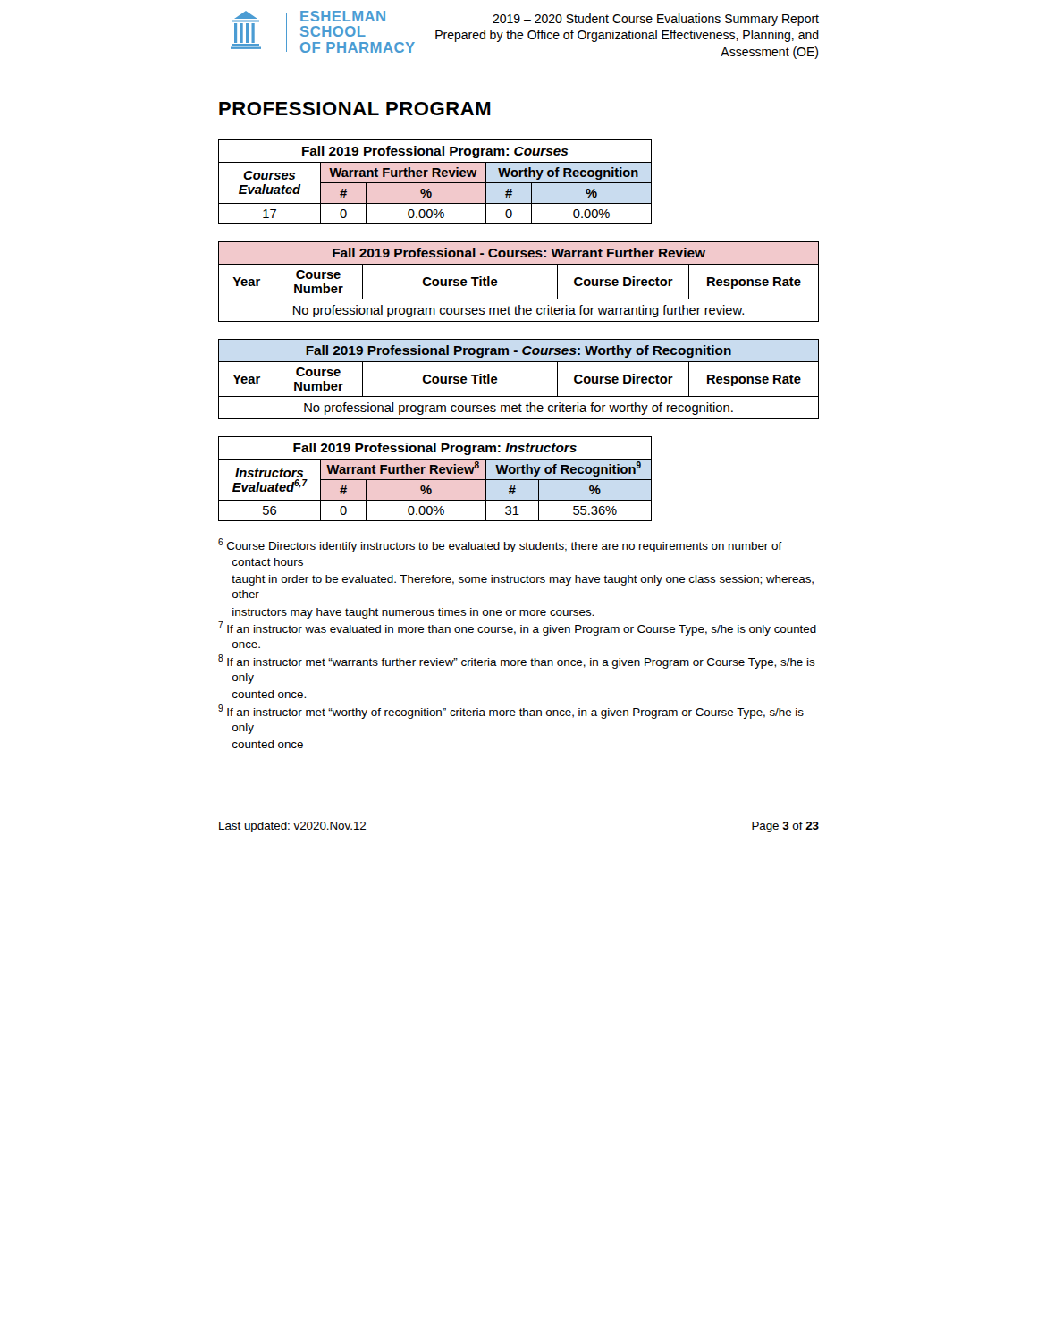ESHELMAN SCHOOL
OF PHARMACY
2019 – 2020 Student Course Evaluations Summary Report
Prepared by the Office of Organizational Effectiveness, Planning, and Assessment (OE)
PROFESSIONAL PROGRAM
| Fall 2019 Professional Program: Courses |
| Courses Evaluated | Warrant Further Review | Worthy of Recognition |
| # | % | # | % |
| 17 | 0 | 0.00% | 0 | 0.00% |
| Fall 2019 Professional - Courses: Warrant Further Review |
| Year | Course Number | Course Title | Course Director | Response Rate |
| No professional program courses met the criteria for warranting further review. |
| Fall 2019 Professional Program - Courses : Worthy of Recognition |
| Year | Course Number | Course Title | Course Director | Response Rate |
| No professional program courses met the criteria for worthy of recognition. |
| Fall 2019 Professional Program: Instructors |
| Instructors Evaluated 6,7 | Warrant Further Review 8 | Worthy of Recognition 9 |
| # | % | # | % |
| 56 | 0 | 0.00% | 31 | 55.36% |
6 Course Directors identify instructors to be evaluated by students; there are no requirements on number of contact hours
taught in order to be evaluated. Therefore, some instructors may have taught only one class session; whereas, other
instructors may have taught numerous times in one or more courses.
7 If an instructor was evaluated in more than one course, in a given Program or Course Type, s/he is only counted once.
8 If an instructor met “warrants further review” criteria more than once, in a given Program or Course Type, s/he is only
counted once.
9 If an instructor met “worthy of recognition” criteria more than once, in a given Program or Course Type, s/he is only
counted once
Last updated: v2020.Nov.12
Page 3 of 23